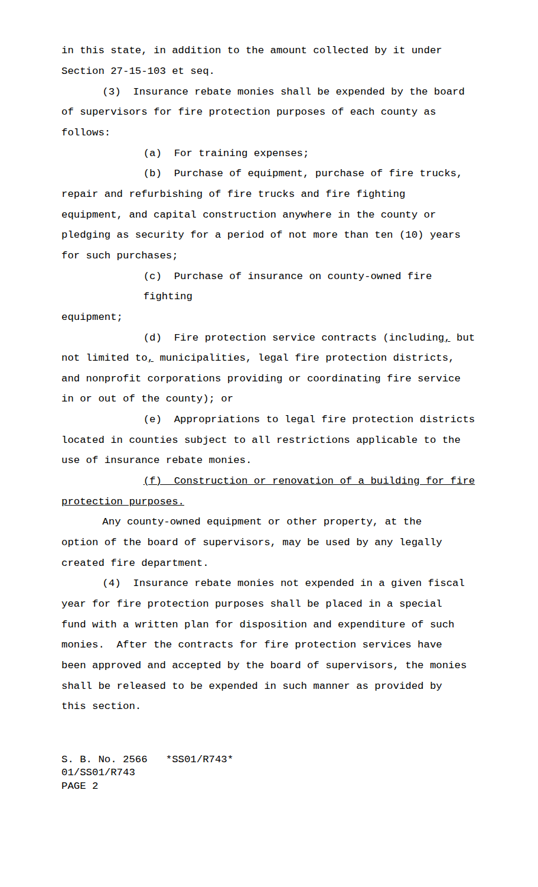in this state, in addition to the amount collected by it under
Section 27-15-103 et seq.
(3) Insurance rebate monies shall be expended by the board
of supervisors for fire protection purposes of each county as
follows:
(a) For training expenses;
(b) Purchase of equipment, purchase of fire trucks,
repair and refurbishing of fire trucks and fire fighting
equipment, and capital construction anywhere in the county or
pledging as security for a period of not more than ten (10) years
for such purchases;
(c) Purchase of insurance on county-owned fire fighting
equipment;
(d) Fire protection service contracts (including, but
not limited to, municipalities, legal fire protection districts,
and nonprofit corporations providing or coordinating fire service
in or out of the county); or
(e) Appropriations to legal fire protection districts
located in counties subject to all restrictions applicable to the
use of insurance rebate monies.
(f) Construction or renovation of a building for fire
protection purposes.
Any county-owned equipment or other property, at the
option of the board of supervisors, may be used by any legally
created fire department.
(4) Insurance rebate monies not expended in a given fiscal
year for fire protection purposes shall be placed in a special
fund with a written plan for disposition and expenditure of such
monies. After the contracts for fire protection services have
been approved and accepted by the board of supervisors, the monies
shall be released to be expended in such manner as provided by
this section.
S. B. No. 2566 *SS01/R743* 01/SS01/R743 PAGE 2